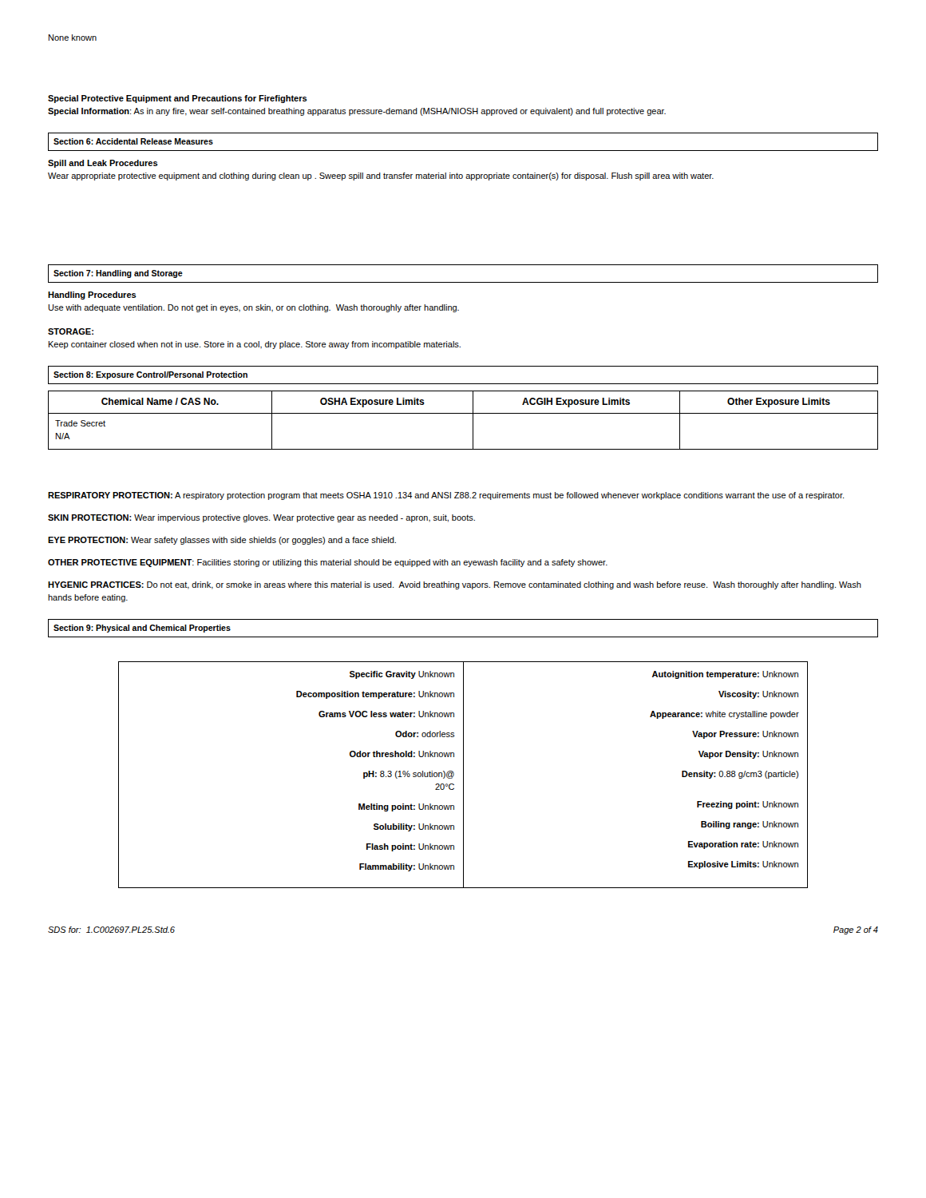None known
Special Protective Equipment and Precautions for Firefighters
Special Information: As in any fire, wear self-contained breathing apparatus pressure-demand (MSHA/NIOSH approved or equivalent) and full protective gear.
Section 6: Accidental Release Measures
Spill and Leak Procedures
Wear appropriate protective equipment and clothing during clean up . Sweep spill and transfer material into appropriate container(s) for disposal. Flush spill area with water.
Section 7: Handling and Storage
Handling Procedures
Use with adequate ventilation. Do not get in eyes, on skin, or on clothing. Wash thoroughly after handling.
STORAGE:
Keep container closed when not in use. Store in a cool, dry place. Store away from incompatible materials.
Section 8: Exposure Control/Personal Protection
| Chemical Name / CAS No. | OSHA Exposure Limits | ACGIH Exposure Limits | Other Exposure Limits |
| --- | --- | --- | --- |
| Trade Secret N/A | | | |
RESPIRATORY PROTECTION: A respiratory protection program that meets OSHA 1910 .134 and ANSI Z88.2 requirements must be followed whenever workplace conditions warrant the use of a respirator.
SKIN PROTECTION: Wear impervious protective gloves. Wear protective gear as needed - apron, suit, boots.
EYE PROTECTION: Wear safety glasses with side shields (or goggles) and a face shield.
OTHER PROTECTIVE EQUIPMENT: Facilities storing or utilizing this material should be equipped with an eyewash facility and a safety shower.
HYGENIC PRACTICES: Do not eat, drink, or smoke in areas where this material is used. Avoid breathing vapors. Remove contaminated clothing and wash before reuse. Wash thoroughly after handling. Wash hands before eating.
Section 9: Physical and Chemical Properties
| Specific Gravity Unknown Decomposition temperature: Unknown Grams VOC less water: Unknown Odor: odorless Odor threshold: Unknown pH: 8.3 (1% solution)@ 20°C Melting point: Unknown Solubility: Unknown Flash point: Unknown Flammability: Unknown | Autoignition temperature: Unknown Viscosity: Unknown Appearance: white crystalline powder Vapor Pressure: Unknown Vapor Density: Unknown Density: 0.88 g/cm3 (particle) Freezing point: Unknown Boiling range: Unknown Evaporation rate: Unknown Explosive Limits: Unknown |
SDS for: 1.C002697.PL25.Std.6
Page 2 of 4